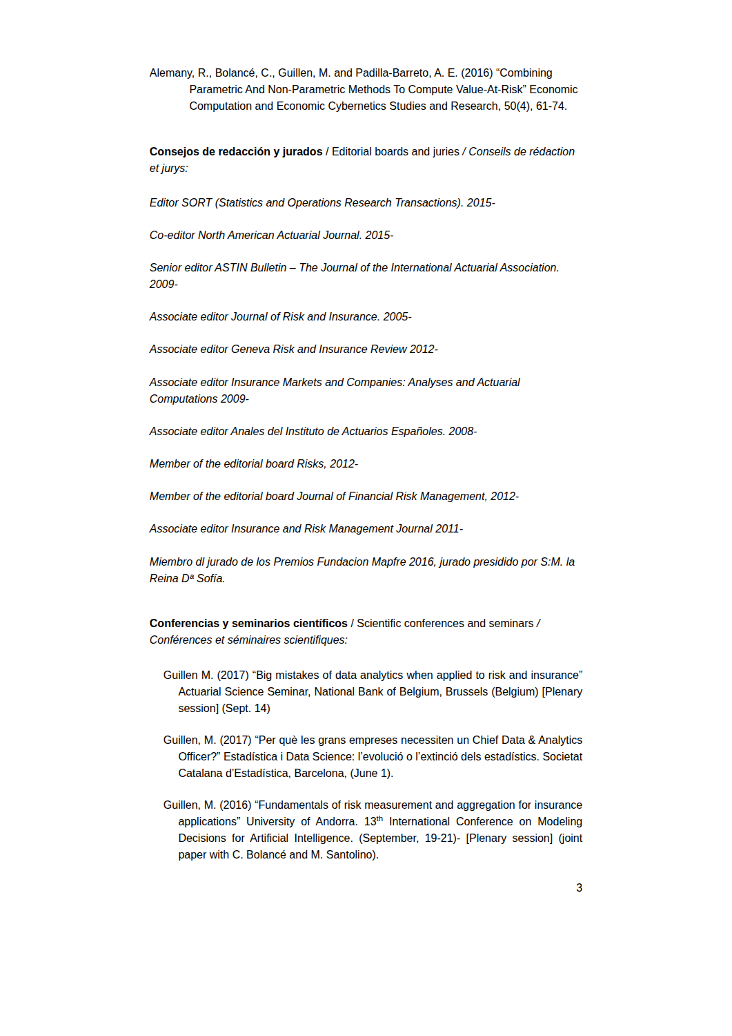Alemany, R., Bolancé, C., Guillen, M. and Padilla-Barreto, A. E. (2016) “Combining Parametric And Non-Parametric Methods To Compute Value-At-Risk” Economic Computation and Economic Cybernetics Studies and Research, 50(4), 61-74.
Consejos de redacción y jurados / Editorial boards and juries / Conseils de rédaction et jurys:
Editor SORT (Statistics and Operations Research Transactions). 2015-
Co-editor North American Actuarial Journal. 2015-
Senior editor ASTIN Bulletin – The Journal of the International Actuarial Association. 2009-
Associate editor Journal of Risk and Insurance. 2005-
Associate editor Geneva Risk and Insurance Review 2012-
Associate editor Insurance Markets and Companies: Analyses and Actuarial Computations 2009-
Associate editor Anales del Instituto de Actuarios Españoles. 2008-
Member of the editorial board Risks, 2012-
Member of the editorial board Journal of Financial Risk Management, 2012-
Associate editor Insurance and Risk Management Journal 2011-
Miembro dl jurado de los Premios Fundacion Mapfre 2016, jurado presidido por S:M. la Reina Dª Sofía.
Conferencias y seminarios científicos / Scientific conferences and seminars / Conférences et séminaires scientifiques:
Guillen M. (2017) “Big mistakes of data analytics when applied to risk and insurance” Actuarial Science Seminar, National Bank of Belgium, Brussels (Belgium) [Plenary session] (Sept. 14)
Guillen, M. (2017) “Per què les grans empreses necessiten un Chief Data & Analytics Officer?” Estadística i Data Science: l’evolució o l’extinció dels estadístics. Societat Catalana d’Estadística, Barcelona, (June 1).
Guillen, M. (2016) “Fundamentals of risk measurement and aggregation for insurance applications” University of Andorra. 13th International Conference on Modeling Decisions for Artificial Intelligence. (September, 19-21)- [Plenary session] (joint paper with C. Bolancé and M. Santolino).
3